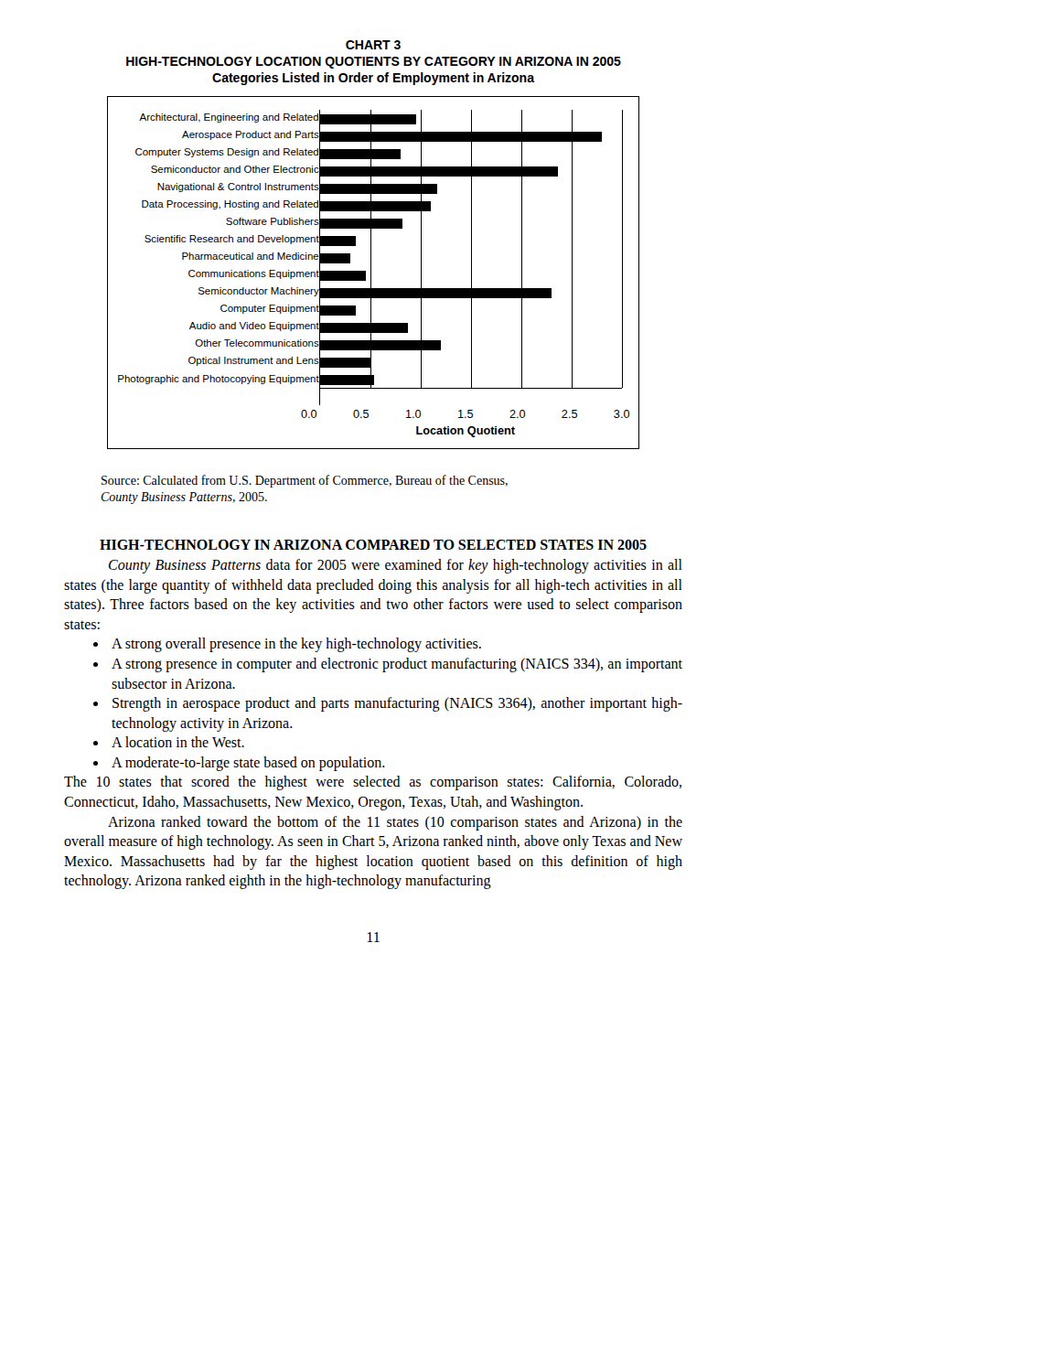CHART 3
HIGH-TECHNOLOGY LOCATION QUOTIENTS BY CATEGORY IN ARIZONA IN 2005
Categories Listed in Order of Employment in Arizona
| Architectural, Engineering and Related | |
| Aerospace Product and Parts | |
| Computer Systems Design and Related | |
| Semiconductor and Other Electronic | |
| Navigational & Control Instruments | |
| Data Processing, Hosting and Related | |
| Software Publishers | |
| Scientific Research and Development | |
| Pharmaceutical and Medicine | |
| Communications Equipment | |
| Semiconductor Machinery | |
| Computer Equipment | |
| Audio and Video Equipment | |
| Other Telecommunications | |
| Optical Instrument and Lens | |
| Photographic and Photocopying Equipment | |
0.0 0.5 1.0 1.5 2.0 2.5 3.0
Location Quotient
Source: Calculated from U.S. Department of Commerce, Bureau of the Census, County Business Patterns, 2005.
HIGH-TECHNOLOGY IN ARIZONA COMPARED TO SELECTED STATES IN 2005
County Business Patterns data for 2005 were examined for key high-technology activities in all states (the large quantity of withheld data precluded doing this analysis for all high-tech activities in all states). Three factors based on the key activities and two other factors were used to select comparison states:
A strong overall presence in the key high-technology activities.
A strong presence in computer and electronic product manufacturing (NAICS 334), an important subsector in Arizona.
Strength in aerospace product and parts manufacturing (NAICS 3364), another important high-technology activity in Arizona.
A location in the West.
A moderate-to-large state based on population.
The 10 states that scored the highest were selected as comparison states: California, Colorado, Connecticut, Idaho, Massachusetts, New Mexico, Oregon, Texas, Utah, and Washington.
Arizona ranked toward the bottom of the 11 states (10 comparison states and Arizona) in the overall measure of high technology. As seen in Chart 5, Arizona ranked ninth, above only Texas and New Mexico. Massachusetts had by far the highest location quotient based on this definition of high technology. Arizona ranked eighth in the high-technology manufacturing
11